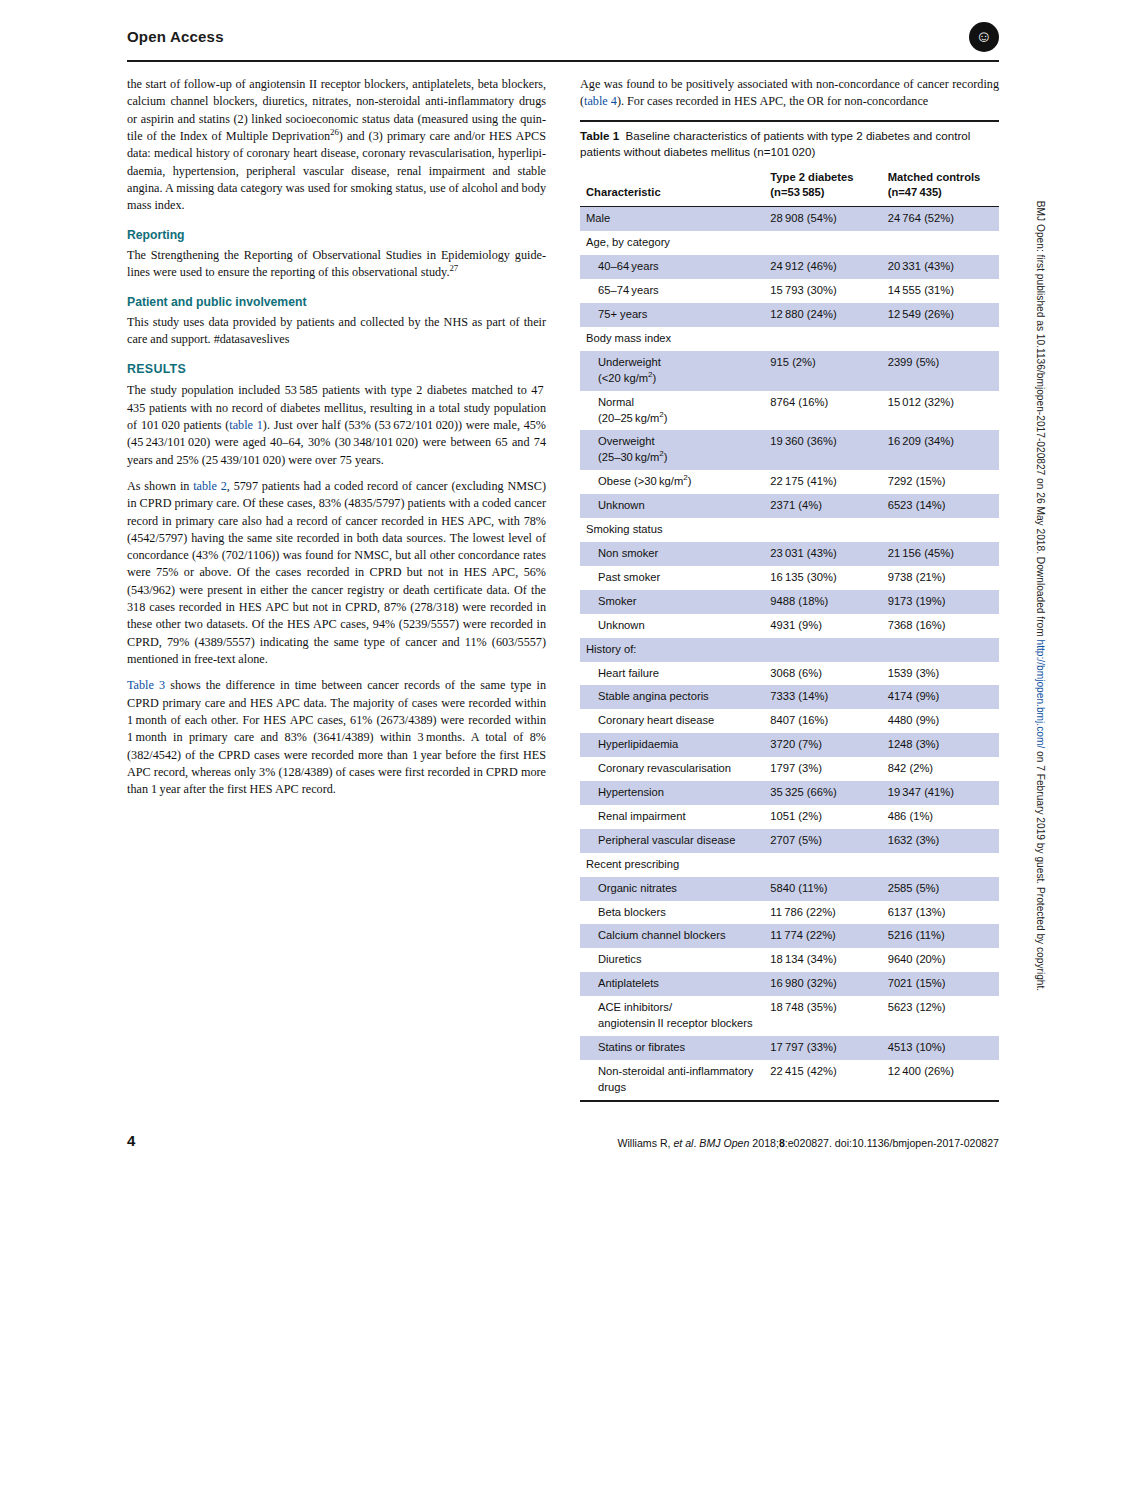BMJ Open: first published as 10.1136/bmjopen-2017-020827 on 26 May 2018. Downloaded from http://bmjopen.bmj.com/ on 7 February 2019 by guest. Protected by copyright.
Open Access
☺
the start of follow-up of angiotensin II receptor blockers, antiplatelets, beta blockers, calcium channel blockers, diuretics, nitrates, non-steroidal anti-inflammatory drugs or aspirin and statins (2) linked socioeconomic status data (measured using the quintile of the Index of Multiple Deprivation26) and (3) primary care and/or HES APCS data: medical history of coronary heart disease, coronary revascularisation, hyperlipidaemia, hypertension, peripheral vascular disease, renal impairment and stable angina. A missing data category was used for smoking status, use of alcohol and body mass index.
Reporting
The Strengthening the Reporting of Observational Studies in Epidemiology guidelines were used to ensure the reporting of this observational study.27
Patient and public involvement
This study uses data provided by patients and collected by the NHS as part of their care and support. #datasaveslives
Results
The study population included 53 585 patients with type 2 diabetes matched to 47 435 patients with no record of diabetes mellitus, resulting in a total study population of 101 020 patients (table 1). Just over half (53% (53 672/101 020)) were male, 45% (45 243/101 020) were aged 40–64, 30% (30 348/101 020) were between 65 and 74 years and 25% (25 439/101 020) were over 75 years.
As shown in table 2, 5797 patients had a coded record of cancer (excluding NMSC) in CPRD primary care. Of these cases, 83% (4835/5797) patients with a coded cancer record in primary care also had a record of cancer recorded in HES APC, with 78% (4542/5797) having the same site recorded in both data sources. The lowest level of concordance (43% (702/1106)) was found for NMSC, but all other concordance rates were 75% or above. Of the cases recorded in CPRD but not in HES APC, 56% (543/962) were present in either the cancer registry or death certificate data. Of the 318 cases recorded in HES APC but not in CPRD, 87% (278/318) were recorded in these other two datasets. Of the HES APC cases, 94% (5239/5557) were recorded in CPRD, 79% (4389/5557) indicating the same type of cancer and 11% (603/5557) mentioned in free-text alone.
Table 3 shows the difference in time between cancer records of the same type in CPRD primary care and HES APC data. The majority of cases were recorded within 1 month of each other. For HES APC cases, 61% (2673/4389) were recorded within 1 month in primary care and 83% (3641/4389) within 3 months. A total of 8% (382/4542) of the CPRD cases were recorded more than 1 year before the first HES APC record, whereas only 3% (128/4389) of cases were first recorded in CPRD more than 1 year after the first HES APC record.
Age was found to be positively associated with non-concordance of cancer recording (table 4). For cases recorded in HES APC, the OR for non-concordance
Table 1 Baseline characteristics of patients with type 2 diabetes and control patients without diabetes mellitus (n=101 020)
| Characteristic | Type 2 diabetes (n=53 585) | Matched controls (n=47 435) |
| --- | --- | --- |
| Male | 28 908 (54%) | 24 764 (52%) |
| Age, by category | | |
| 40–64 years | 24 912 (46%) | 20 331 (43%) |
| 65–74 years | 15 793 (30%) | 14 555 (31%) |
| 75+ years | 12 880 (24%) | 12 549 (26%) |
| Body mass index | | |
| Underweight (<20 kg/m 2 ) | 915 (2%) | 2399 (5%) |
| Normal (20–25 kg/m 2 ) | 8764 (16%) | 15 012 (32%) |
| Overweight (25–30 kg/m 2 ) | 19 360 (36%) | 16 209 (34%) |
| Obese (>30 kg/m 2 ) | 22 175 (41%) | 7292 (15%) |
| Unknown | 2371 (4%) | 6523 (14%) |
| Smoking status | | |
| Non smoker | 23 031 (43%) | 21 156 (45%) |
| Past smoker | 16 135 (30%) | 9738 (21%) |
| Smoker | 9488 (18%) | 9173 (19%) |
| Unknown | 4931 (9%) | 7368 (16%) |
| History of: | | |
| Heart failure | 3068 (6%) | 1539 (3%) |
| Stable angina pectoris | 7333 (14%) | 4174 (9%) |
| Coronary heart disease | 8407 (16%) | 4480 (9%) |
| Hyperlipidaemia | 3720 (7%) | 1248 (3%) |
| Coronary revascularisation | 1797 (3%) | 842 (2%) |
| Hypertension | 35 325 (66%) | 19 347 (41%) |
| Renal impairment | 1051 (2%) | 486 (1%) |
| Peripheral vascular disease | 2707 (5%) | 1632 (3%) |
| Recent prescribing | | |
| Organic nitrates | 5840 (11%) | 2585 (5%) |
| Beta blockers | 11 786 (22%) | 6137 (13%) |
| Calcium channel blockers | 11 774 (22%) | 5216 (11%) |
| Diuretics | 18 134 (34%) | 9640 (20%) |
| Antiplatelets | 16 980 (32%) | 7021 (15%) |
| ACE inhibitors/ angiotensin II receptor blockers | 18 748 (35%) | 5623 (12%) |
| Statins or fibrates | 17 797 (33%) | 4513 (10%) |
| Non-steroidal anti-inflammatory drugs | 22 415 (42%) | 12 400 (26%) |
4
Williams R, et al. BMJ Open 2018;8:e020827. doi:10.1136/bmjopen-2017-020827